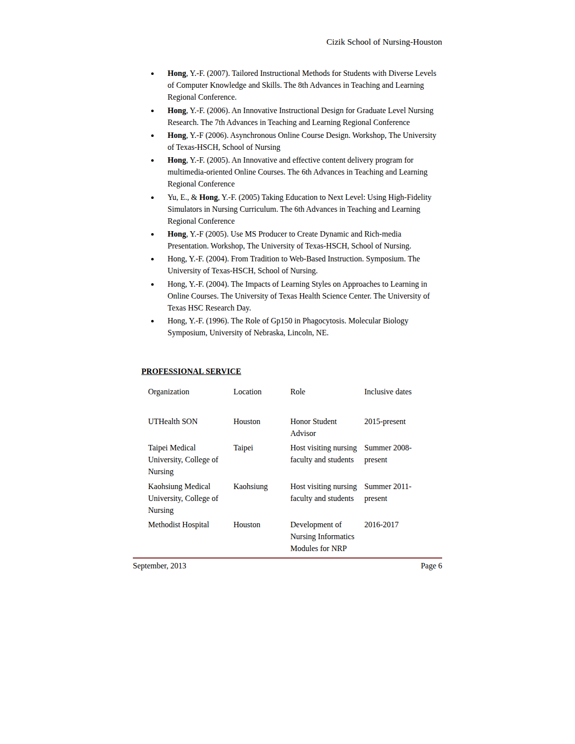Cizik School of Nursing-Houston
Hong, Y.-F. (2007). Tailored Instructional Methods for Students with Diverse Levels of Computer Knowledge and Skills. The 8th Advances in Teaching and Learning Regional Conference.
Hong, Y.-F. (2006). An Innovative Instructional Design for Graduate Level Nursing Research. The 7th Advances in Teaching and Learning Regional Conference
Hong, Y.-F (2006). Asynchronous Online Course Design. Workshop, The University of Texas-HSCH, School of Nursing
Hong, Y.-F. (2005). An Innovative and effective content delivery program for multimedia-oriented Online Courses. The 6th Advances in Teaching and Learning Regional Conference
Yu, E., & Hong, Y.-F. (2005) Taking Education to Next Level: Using High-Fidelity Simulators in Nursing Curriculum. The 6th Advances in Teaching and Learning Regional Conference
Hong, Y.-F (2005). Use MS Producer to Create Dynamic and Rich-media Presentation. Workshop, The University of Texas-HSCH, School of Nursing.
Hong, Y.-F. (2004). From Tradition to Web-Based Instruction. Symposium. The University of Texas-HSCH, School of Nursing.
Hong, Y.-F. (2004). The Impacts of Learning Styles on Approaches to Learning in Online Courses. The University of Texas Health Science Center. The University of Texas HSC Research Day.
Hong, Y.-F. (1996). The Role of Gp150 in Phagocytosis. Molecular Biology Symposium, University of Nebraska, Lincoln, NE.
PROFESSIONAL SERVICE
| Organization | Location | Role | Inclusive dates |
| --- | --- | --- | --- |
| UTHealth SON | Houston | Honor Student Advisor | 2015-present |
| Taipei Medical University, College of Nursing | Taipei | Host visiting nursing faculty and students | Summer 2008- present |
| Kaohsiung Medical University, College of Nursing | Kaohsiung | Host visiting nursing faculty and students | Summer 2011- present |
| Methodist Hospital | Houston | Development of Nursing Informatics Modules for NRP | 2016-2017 |
September, 2013 Page 6